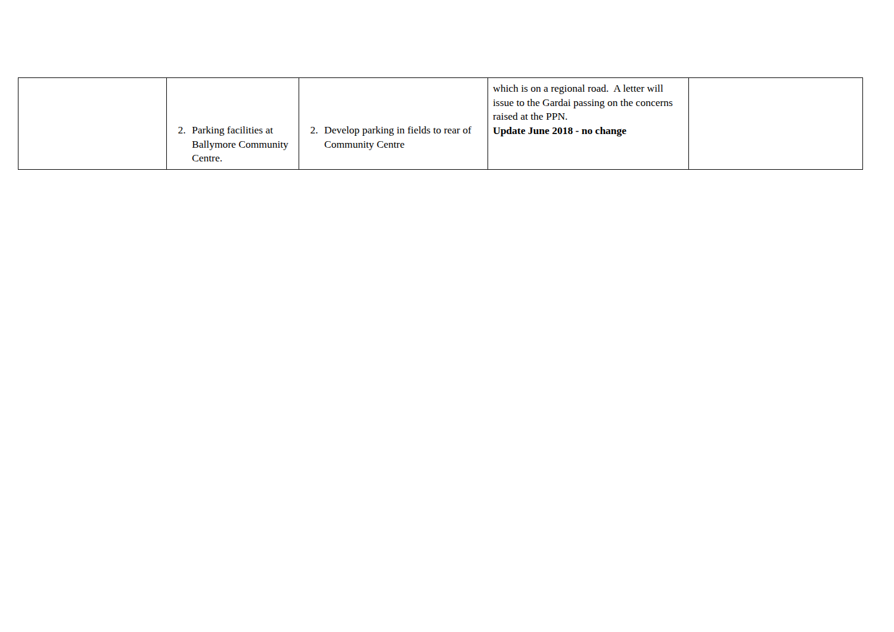| | Parking facilities at Ballymore Community Centre. | Develop parking in fields to rear of Community Centre | which is on a regional road. A letter will issue to the Gardai passing on the concerns raised at the PPN. Update June 2018 - no change | |